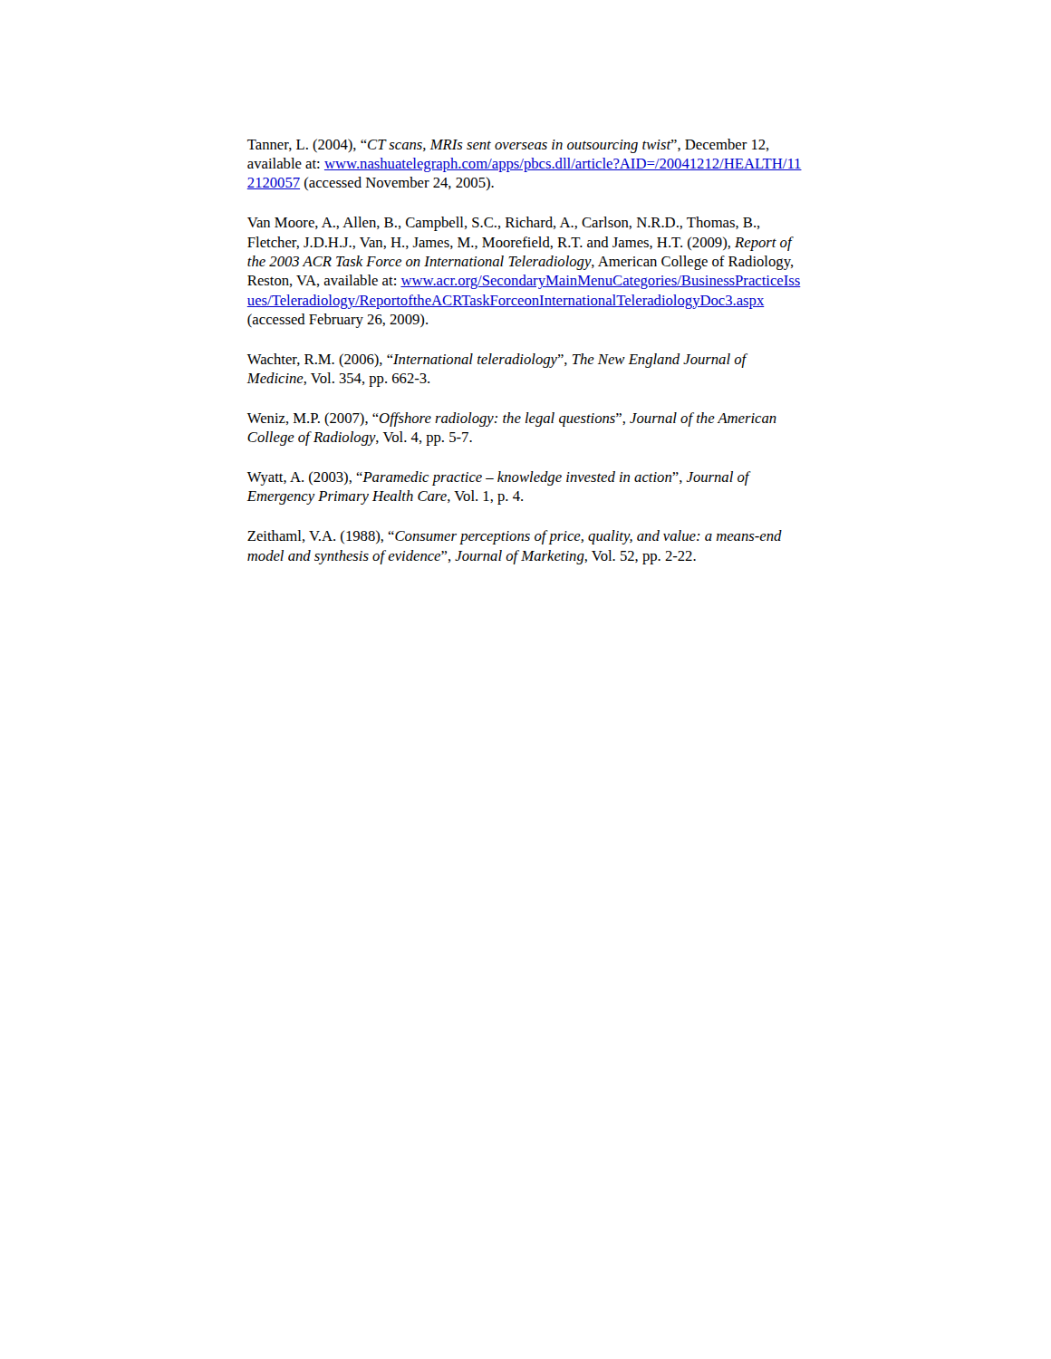Tanner, L. (2004), “CT scans, MRIs sent overseas in outsourcing twist”, December 12, available at: www.nashuatelegraph.com/apps/pbcs.dll/article?AID=/20041212/HEALTH/112120057 (accessed November 24, 2005).
Van Moore, A., Allen, B., Campbell, S.C., Richard, A., Carlson, N.R.D., Thomas, B., Fletcher, J.D.H.J., Van, H., James, M., Moorefield, R.T. and James, H.T. (2009), Report of the 2003 ACR Task Force on International Teleradiology, American College of Radiology, Reston, VA, available at: www.acr.org/SecondaryMainMenuCategories/BusinessPracticeIssues/Teleradiology/ReportoftheACRTaskForceonInternationalTeleradiologyDoc3.aspx (accessed February 26, 2009).
Wachter, R.M. (2006), “International teleradiology”, The New England Journal of Medicine, Vol. 354, pp. 662-3.
Weniz, M.P. (2007), “Offshore radiology: the legal questions”, Journal of the American College of Radiology, Vol. 4, pp. 5-7.
Wyatt, A. (2003), “Paramedic practice – knowledge invested in action”, Journal of Emergency Primary Health Care, Vol. 1, p. 4.
Zeithaml, V.A. (1988), “Consumer perceptions of price, quality, and value: a means-end model and synthesis of evidence”, Journal of Marketing, Vol. 52, pp. 2-22.